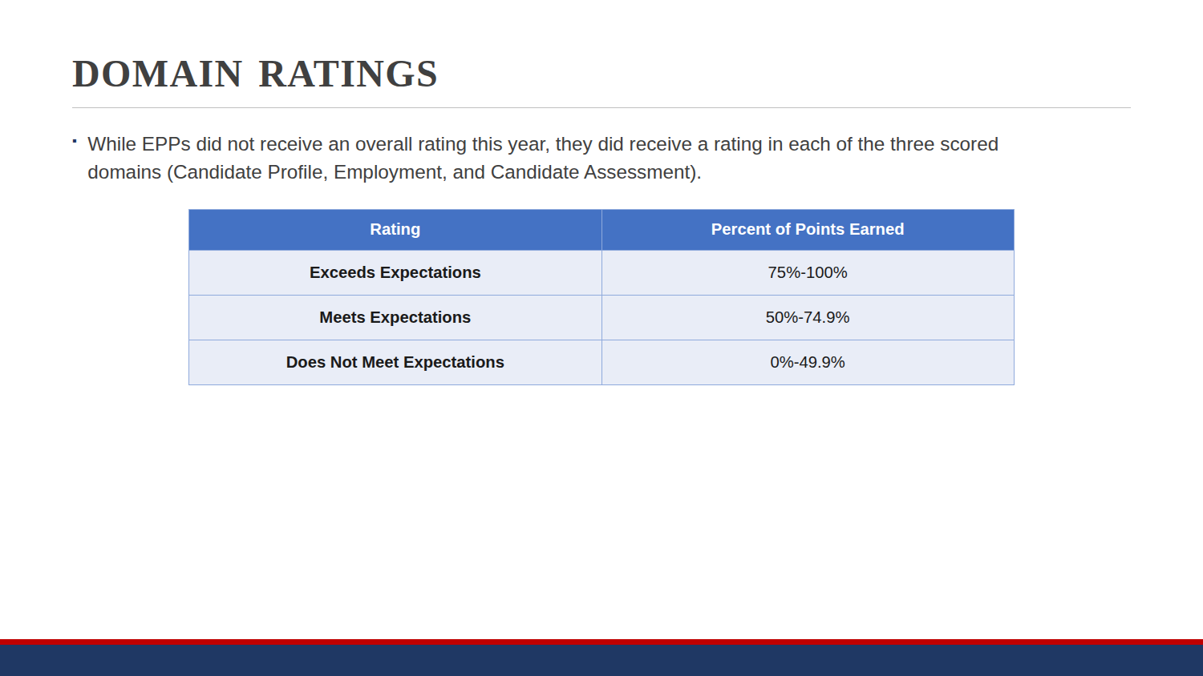Domain ratings
▪
While EPPs did not receive an overall rating this year, they did receive a rating in each of the three scored domains (Candidate Profile, Employment, and Candidate Assessment).
| Rating | Percent of Points Earned |
| --- | --- |
| Exceeds Expectations | 75%-100% |
| Meets Expectations | 50%-74.9% |
| Does Not Meet Expectations | 0%-49.9% |